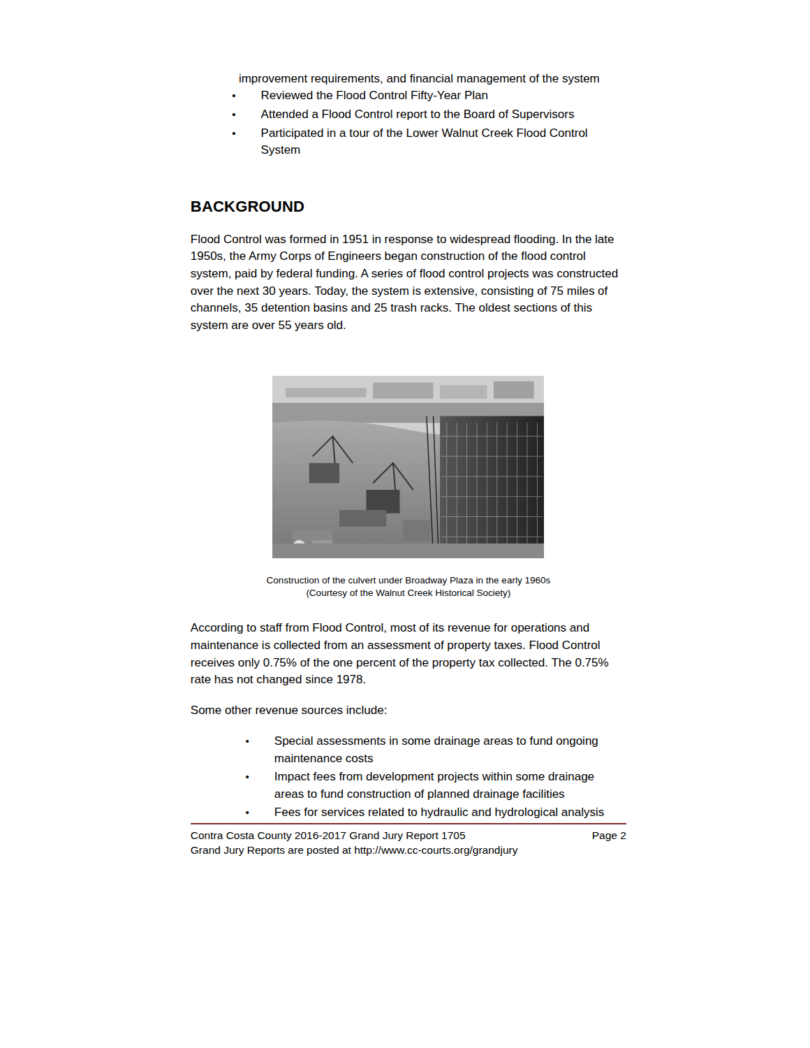improvement requirements, and financial management of the system
Reviewed the Flood Control Fifty-Year Plan
Attended a Flood Control report to the Board of Supervisors
Participated in a tour of the Lower Walnut Creek Flood Control System
BACKGROUND
Flood Control was formed in 1951 in response to widespread flooding. In the late 1950s, the Army Corps of Engineers began construction of the flood control system, paid by federal funding. A series of flood control projects was constructed over the next 30 years. Today, the system is extensive, consisting of 75 miles of channels, 35 detention basins and 25 trash racks. The oldest sections of this system are over 55 years old.
Construction of the culvert under Broadway Plaza in the early 1960s
(Courtesy of the Walnut Creek Historical Society)
According to staff from Flood Control, most of its revenue for operations and maintenance is collected from an assessment of property taxes. Flood Control receives only 0.75% of the one percent of the property tax collected. The 0.75% rate has not changed since 1978.
Some other revenue sources include:
Special assessments in some drainage areas to fund ongoing maintenance costs
Impact fees from development projects within some drainage areas to fund construction of planned drainage facilities
Fees for services related to hydraulic and hydrological analysis
Contra Costa County 2016-2017 Grand Jury Report 1705
Grand Jury Reports are posted at http://www.cc-courts.org/grandjury
Page 2